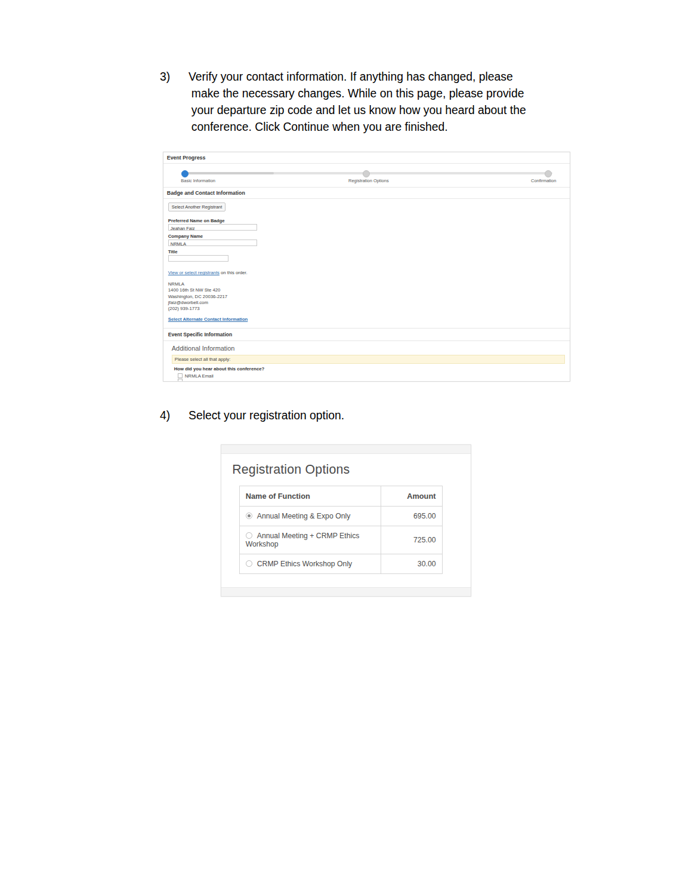3) Verify your contact information. If anything has changed, please make the necessary changes. While on this page, please provide your departure zip code and let us know how you heard about the conference. Click Continue when you are finished.
Event Progress
Basic Information Registration Options Confirmation
Badge and Contact Information
Select Another Registrant
Preferred Name on Badge
Jeahan Faiz
Company Name
NRMLA
Title
View or select registrants on this order.
NRMLA
1400 16th St NW Ste 420
Washington, DC 20036-2217
jfaiz@dworbell.com
(202) 939-1773
Select Alternate Contact Information
Event Specific Information
Additional Information
Please select all that apply:
How did you hear about this conference?
NRMLA Email
4) Select your registration option.
Registration Options
| Name of Function | Amount |
| --- | --- |
| Annual Meeting & Expo Only | 695.00 |
| Annual Meeting + CRMP Ethics Workshop | 725.00 |
| CRMP Ethics Workshop Only | 30.00 |